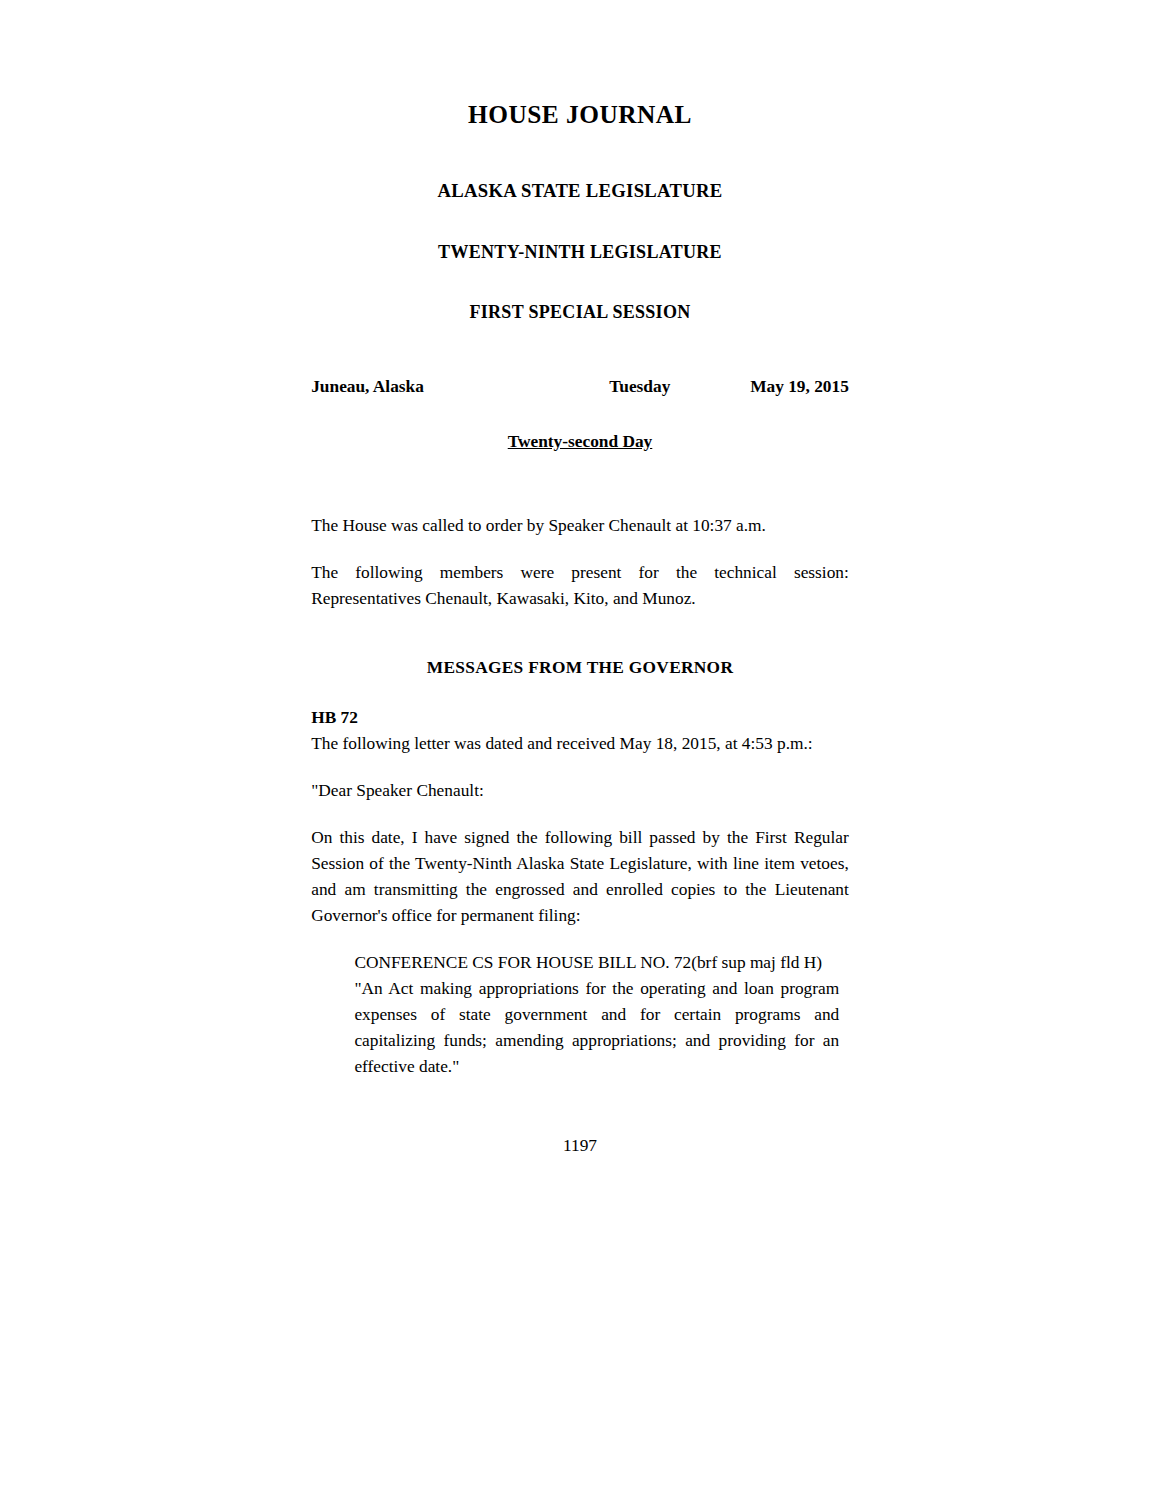HOUSE JOURNAL
ALASKA STATE LEGISLATURE
TWENTY-NINTH LEGISLATURE
FIRST SPECIAL SESSION
Juneau, Alaska Tuesday May 19, 2015
Twenty-second Day
The House was called to order by Speaker Chenault at 10:37 a.m.
The following members were present for the technical session: Representatives Chenault, Kawasaki, Kito, and Munoz.
MESSAGES FROM THE GOVERNOR
HB 72
The following letter was dated and received May 18, 2015, at 4:53 p.m.:
"Dear Speaker Chenault:
On this date, I have signed the following bill passed by the First Regular Session of the Twenty-Ninth Alaska State Legislature, with line item vetoes, and am transmitting the engrossed and enrolled copies to the Lieutenant Governor's office for permanent filing:
CONFERENCE CS FOR HOUSE BILL NO. 72(brf sup maj fld H)
"An Act making appropriations for the operating and loan program expenses of state government and for certain programs and capitalizing funds; amending appropriations; and providing for an effective date."
1197